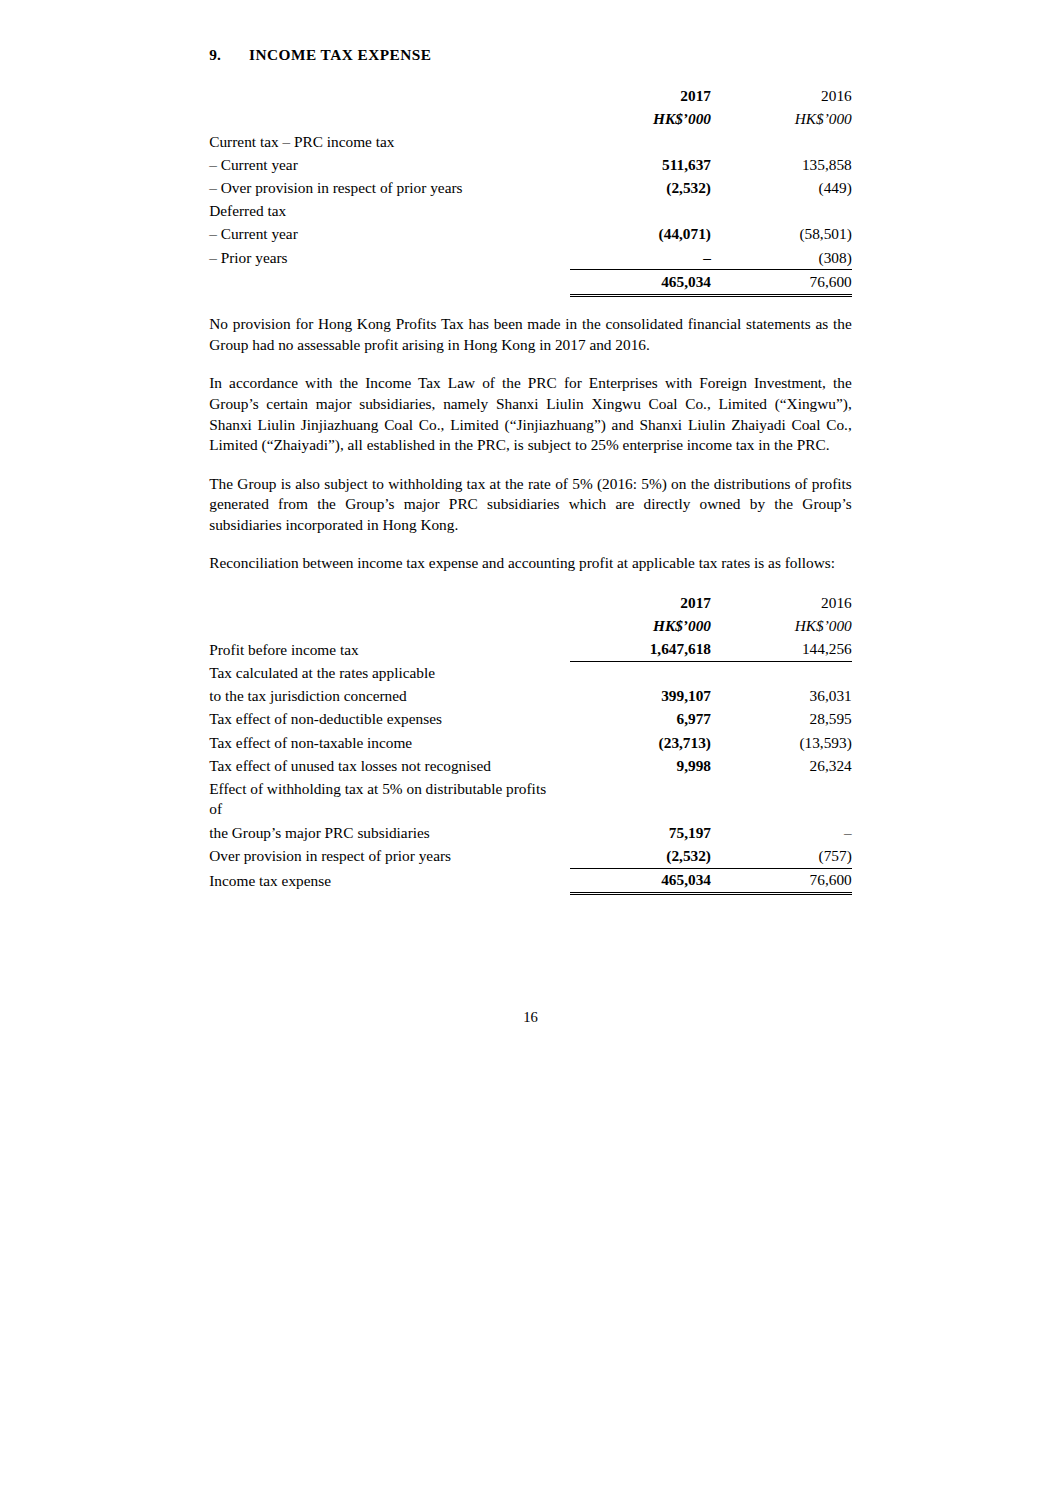9.
INCOME TAX EXPENSE
| | 2017 | 2016 |
| | HK$’000 | HK$’000 |
| Current tax – PRC income tax | | |
| – Current year | 511,637 | 135,858 |
| – Over provision in respect of prior years | (2,532) | (449) |
| Deferred tax | | |
| – Current year | (44,071) | (58,501) |
| – Prior years | – | (308) |
| | 465,034 | 76,600 |
No provision for Hong Kong Profits Tax has been made in the consolidated financial statements as the Group had no assessable profit arising in Hong Kong in 2017 and 2016.
In accordance with the Income Tax Law of the PRC for Enterprises with Foreign Investment, the Group’s certain major subsidiaries, namely Shanxi Liulin Xingwu Coal Co., Limited (“Xingwu”), Shanxi Liulin Jinjiazhuang Coal Co., Limited (“Jinjiazhuang”) and Shanxi Liulin Zhaiyadi Coal Co., Limited (“Zhaiyadi”), all established in the PRC, is subject to 25% enterprise income tax in the PRC.
The Group is also subject to withholding tax at the rate of 5% (2016: 5%) on the distributions of profits generated from the Group’s major PRC subsidiaries which are directly owned by the Group’s subsidiaries incorporated in Hong Kong.
Reconciliation between income tax expense and accounting profit at applicable tax rates is as follows:
| | 2017 | 2016 |
| | HK$’000 | HK$’000 |
| Profit before income tax | 1,647,618 | 144,256 |
| Tax calculated at the rates applicable | | |
| to the tax jurisdiction concerned | 399,107 | 36,031 |
| Tax effect of non-deductible expenses | 6,977 | 28,595 |
| Tax effect of non-taxable income | (23,713) | (13,593) |
| Tax effect of unused tax losses not recognised | 9,998 | 26,324 |
| Effect of withholding tax at 5% on distributable profits of | | |
| the Group’s major PRC subsidiaries | 75,197 | – |
| Over provision in respect of prior years | (2,532) | (757) |
| Income tax expense | 465,034 | 76,600 |
16